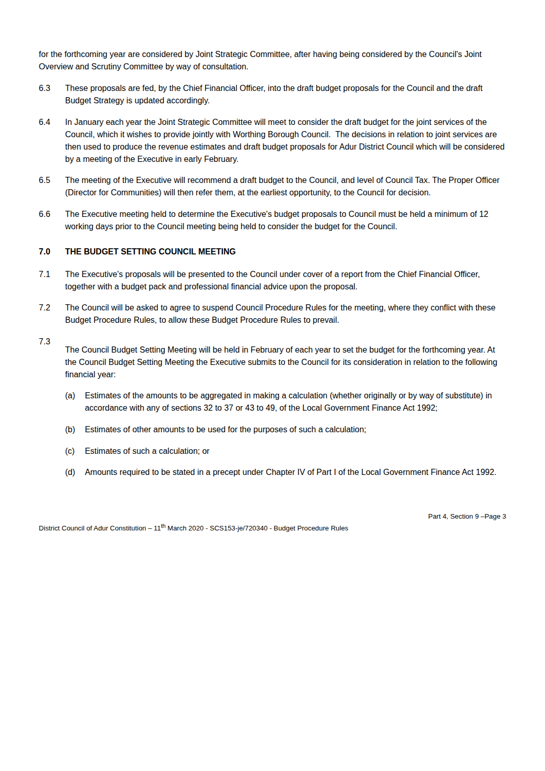for the forthcoming year are considered by Joint Strategic Committee, after having being considered by the Council's Joint Overview and Scrutiny Committee by way of consultation.
6.3
These proposals are fed, by the Chief Financial Officer, into the draft budget proposals for the Council and the draft Budget Strategy is updated accordingly.
6.4
In January each year the Joint Strategic Committee will meet to consider the draft budget for the joint services of the Council, which it wishes to provide jointly with Worthing Borough Council. The decisions in relation to joint services are then used to produce the revenue estimates and draft budget proposals for Adur District Council which will be considered by a meeting of the Executive in early February.
6.5
The meeting of the Executive will recommend a draft budget to the Council, and level of Council Tax. The Proper Officer (Director for Communities) will then refer them, at the earliest opportunity, to the Council for decision.
6.6
The Executive meeting held to determine the Executive's budget proposals to Council must be held a minimum of 12 working days prior to the Council meeting being held to consider the budget for the Council.
7.0 THE BUDGET SETTING COUNCIL MEETING
7.1
The Executive's proposals will be presented to the Council under cover of a report from the Chief Financial Officer, together with a budget pack and professional financial advice upon the proposal.
7.2
The Council will be asked to agree to suspend Council Procedure Rules for the meeting, where they conflict with these Budget Procedure Rules, to allow these Budget Procedure Rules to prevail.
7.3
The Council Budget Setting Meeting will be held in February of each year to set the budget for the forthcoming year. At the Council Budget Setting Meeting the Executive submits to the Council for its consideration in relation to the following financial year:
(a) Estimates of the amounts to be aggregated in making a calculation (whether originally or by way of substitute) in accordance with any of sections 32 to 37 or 43 to 49, of the Local Government Finance Act 1992;
(b) Estimates of other amounts to be used for the purposes of such a calculation;
(c) Estimates of such a calculation; or
(d) Amounts required to be stated in a precept under Chapter IV of Part I of the Local Government Finance Act 1992.
Part 4, Section 9 –Page 3
District Council of Adur Constitution – 11th March 2020 - SCS153-je/720340 - Budget Procedure Rules